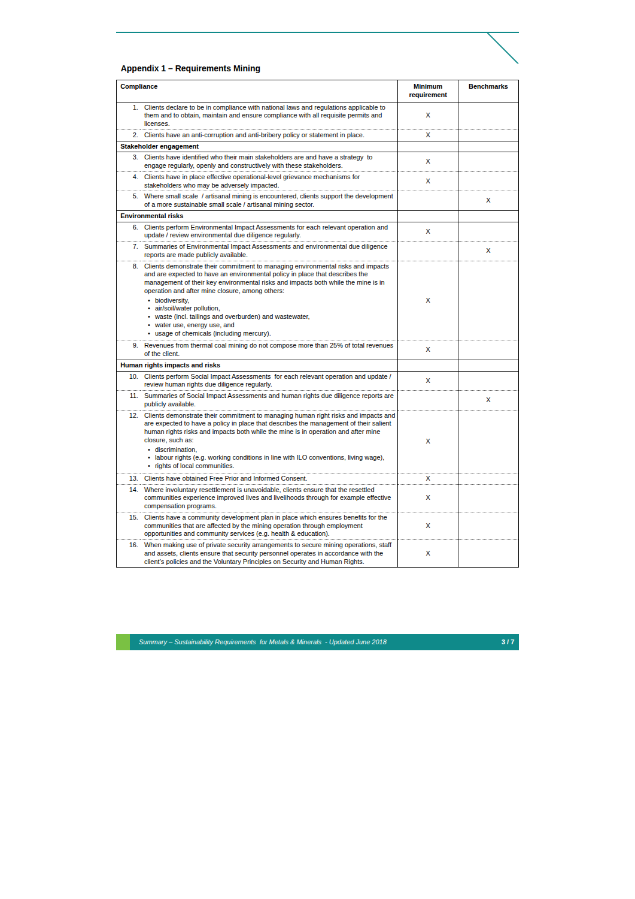Appendix 1 – Requirements Mining
| Compliance | Minimum requirement | Benchmarks |
| --- | --- | --- |
| 1. | Clients declare to be in compliance with national laws and regulations applicable to them and to obtain, maintain and ensure compliance with all requisite permits and licenses. | X | |
| 2. | Clients have an anti-corruption and anti-bribery policy or statement in place. | X | |
| Stakeholder engagement | | |
| 3. | Clients have identified who their main stakeholders are and have a strategy to engage regularly, openly and constructively with these stakeholders. | X | |
| 4. | Clients have in place effective operational-level grievance mechanisms for stakeholders who may be adversely impacted. | X | |
| 5. | Where small scale / artisanal mining is encountered, clients support the development of a more sustainable small scale / artisanal mining sector. | | X |
| Environmental risks | | |
| 6. | Clients perform Environmental Impact Assessments for each relevant operation and update / review environmental due diligence regularly. | X | |
| 7. | Summaries of Environmental Impact Assessments and environmental due diligence reports are made publicly available. | | X |
| 8. | Clients demonstrate their commitment to managing environmental risks and impacts and are expected to have an environmental policy in place that describes the management of their key environmental risks and impacts both while the mine is in operation and after mine closure, among others: biodiversity, air/soil/water pollution, waste (incl. tailings and overburden) and wastewater, water use, energy use, and usage of chemicals (including mercury). | X | |
| 9. | Revenues from thermal coal mining do not compose more than 25% of total revenues of the client. | X | |
| Human rights impacts and risks | | |
| 10. | Clients perform Social Impact Assessments for each relevant operation and update / review human rights due diligence regularly. | X | |
| 11. | Summaries of Social Impact Assessments and human rights due diligence reports are publicly available. | | X |
| 12. | Clients demonstrate their commitment to managing human right risks and impacts and are expected to have a policy in place that describes the management of their salient human rights risks and impacts both while the mine is in operation and after mine closure, such as: discrimination, labour rights (e.g. working conditions in line with ILO conventions, living wage), rights of local communities. | X | |
| 13. | Clients have obtained Free Prior and Informed Consent. | X | |
| 14. | Where involuntary resettlement is unavoidable, clients ensure that the resettled communities experience improved lives and livelihoods through for example effective compensation programs. | X | |
| 15. | Clients have a community development plan in place which ensures benefits for the communities that are affected by the mining operation through employment opportunities and community services (e.g. health & education). | X | |
| 16. | When making use of private security arrangements to secure mining operations, staff and assets, clients ensure that security personnel operates in accordance with the client’s policies and the Voluntary Principles on Security and Human Rights. | X | |
Summary – Sustainability Requirements for Metals & Minerals - Updated June 2018
3 / 7